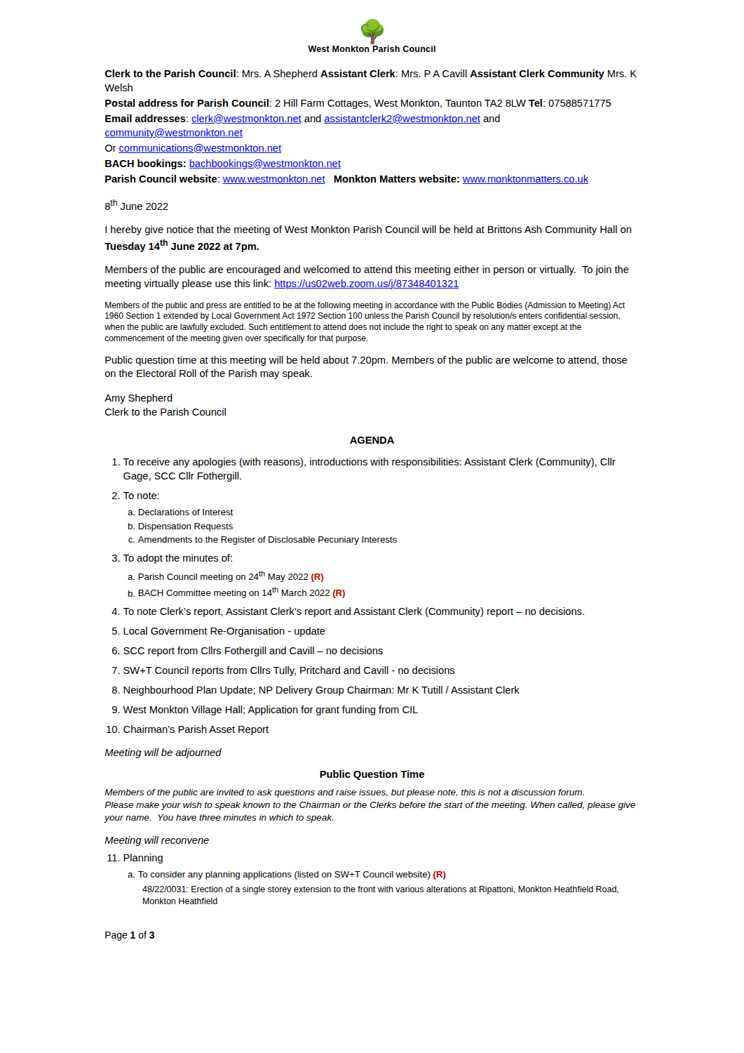🌳
West Monkton Parish Council
Clerk to the Parish Council: Mrs. A Shepherd Assistant Clerk: Mrs. P A Cavill Assistant Clerk Community Mrs. K Welsh
Postal address for Parish Council: 2 Hill Farm Cottages, West Monkton, Taunton TA2 8LW Tel: 07588571775
Email addresses: clerk@westmonkton.net and assistantclerk2@westmonkton.net and community@westmonkton.net
Or communications@westmonkton.net
BACH bookings: bachbookings@westmonkton.net
Parish Council website: www.westmonkton.net Monkton Matters website: www.monktonmatters.co.uk
8th June 2022
I hereby give notice that the meeting of West Monkton Parish Council will be held at Brittons Ash Community Hall on Tuesday 14th June 2022 at 7pm.
Members of the public are encouraged and welcomed to attend this meeting either in person or virtually. To join the meeting virtually please use this link: https://us02web.zoom.us/j/87348401321
Members of the public and press are entitled to be at the following meeting in accordance with the Public Bodies (Admission to Meeting) Act 1960 Section 1 extended by Local Government Act 1972 Section 100 unless the Parish Council by resolution/s enters confidential session, when the public are lawfully excluded. Such entitlement to attend does not include the right to speak on any matter except at the commencement of the meeting given over specifically for that purpose.
Public question time at this meeting will be held about 7.20pm. Members of the public are welcome to attend, those on the Electoral Roll of the Parish may speak.
Amy Shepherd
Clerk to the Parish Council
AGENDA
To receive any apologies (with reasons), introductions with responsibilities: Assistant Clerk (Community), Cllr Gage, SCC Cllr Fothergill.
To note:
Declarations of Interest
Dispensation Requests
Amendments to the Register of Disclosable Pecuniary Interests
To adopt the minutes of:
Parish Council meeting on 24th May 2022 (R)
BACH Committee meeting on 14th March 2022 (R)
To note Clerk’s report, Assistant Clerk’s report and Assistant Clerk (Community) report – no decisions.
Local Government Re-Organisation - update
SCC report from Cllrs Fothergill and Cavill – no decisions
SW+T Council reports from Cllrs Tully, Pritchard and Cavill - no decisions
Neighbourhood Plan Update; NP Delivery Group Chairman: Mr K Tutill / Assistant Clerk
West Monkton Village Hall; Application for grant funding from CIL
Chairman’s Parish Asset Report
Meeting will be adjourned
Public Question Time
Members of the public are invited to ask questions and raise issues, but please note, this is not a discussion forum.
Please make your wish to speak known to the Chairman or the Clerks before the start of the meeting. When called, please give your name. You have three minutes in which to speak.
Meeting will reconvene
Planning
To consider any planning applications (listed on SW+T Council website) (R)
48/22/0031: Erection of a single storey extension to the front with various alterations at Ripattoni, Monkton Heathfield Road, Monkton Heathfield
Page 1 of 3